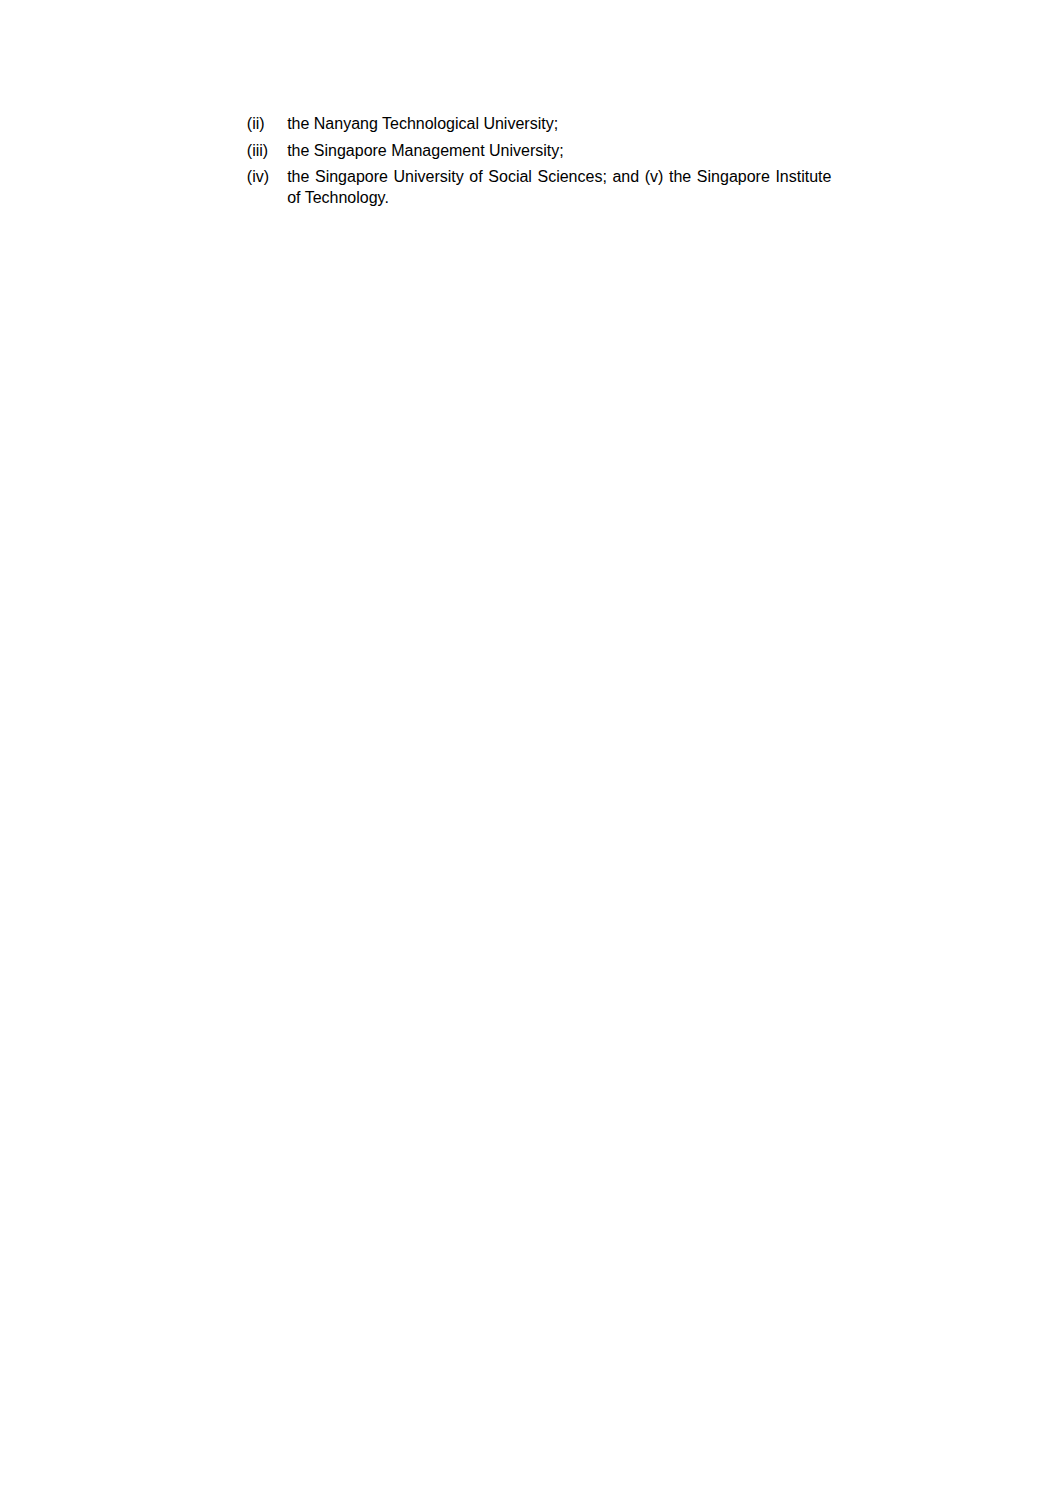(ii) the Nanyang Technological University;
(iii) the Singapore Management University;
(iv) the Singapore University of Social Sciences; and (v) the Singapore Institute of Technology.